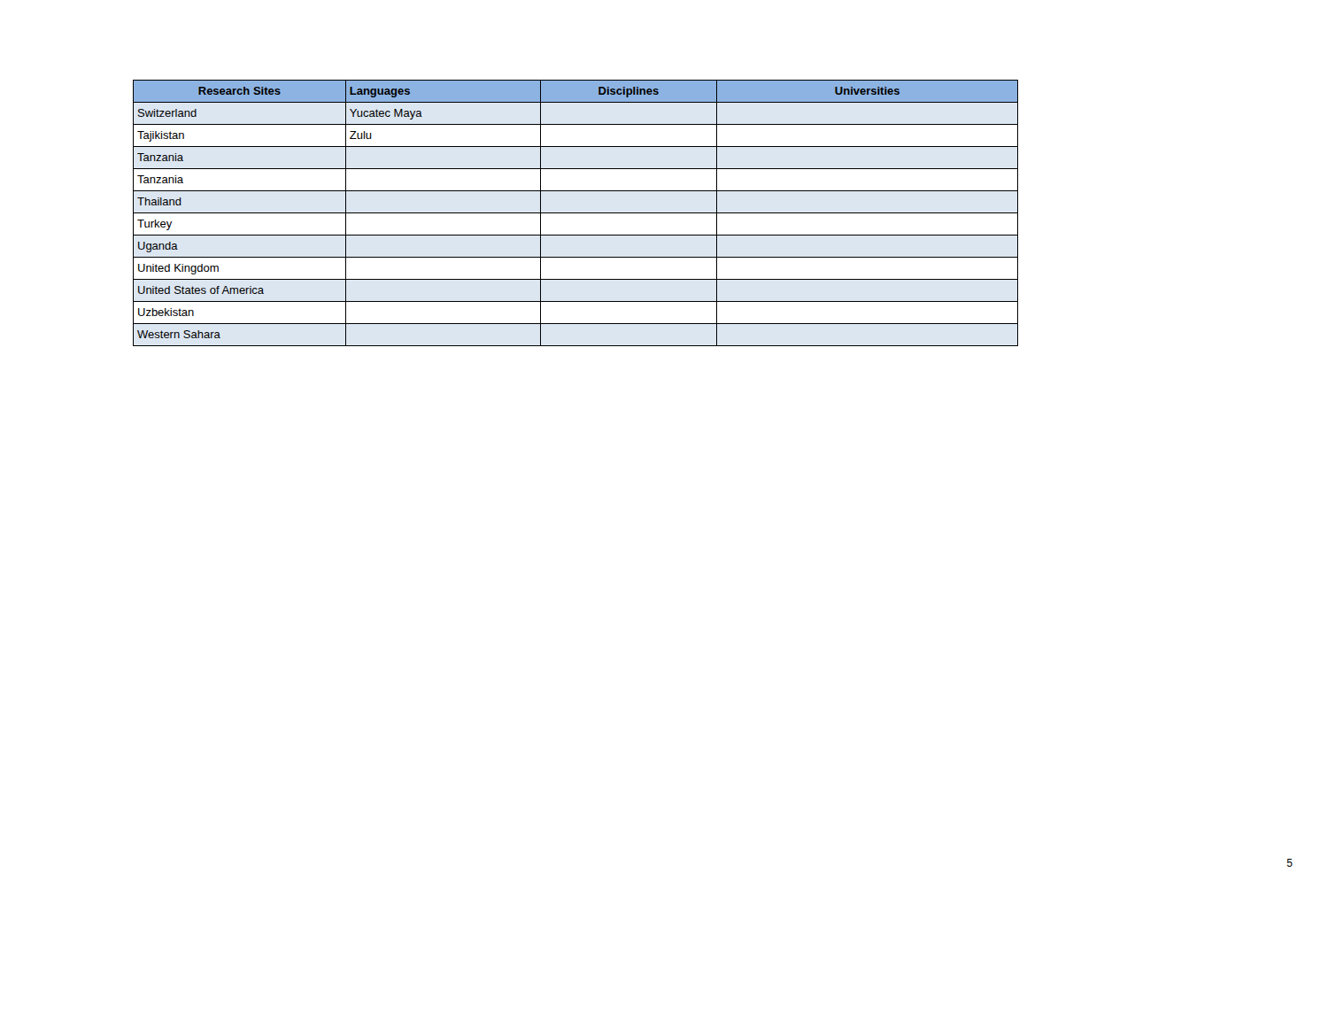| Research Sites | Languages | Disciplines | Universities |
| --- | --- | --- | --- |
| Switzerland | Yucatec Maya | | |
| Tajikistan | Zulu | | |
| Tanzania | | | |
| Tanzania | | | |
| Thailand | | | |
| Turkey | | | |
| Uganda | | | |
| United Kingdom | | | |
| United States of America | | | |
| Uzbekistan | | | |
| Western Sahara | | | |
5